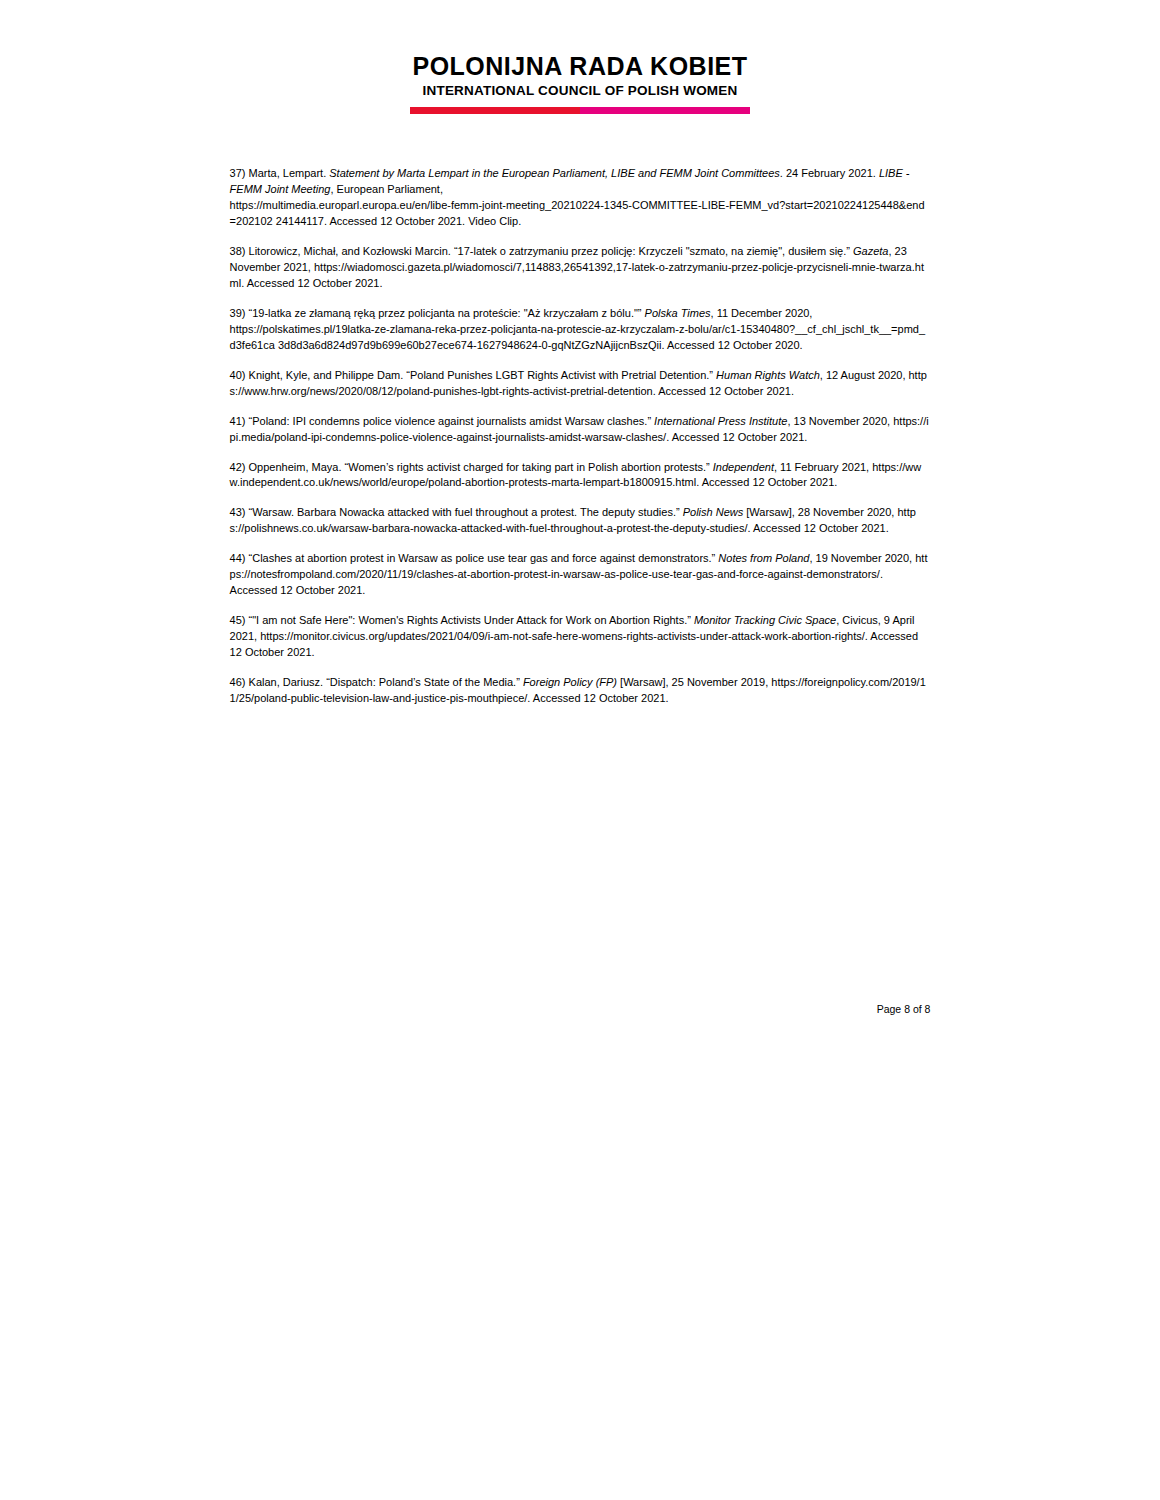POLONIJNA RADA KOBIET
INTERNATIONAL COUNCIL OF POLISH WOMEN
37) Marta, Lempart. Statement by Marta Lempart in the European Parliament, LIBE and FEMM Joint Committees. 24 February 2021. LIBE - FEMM Joint Meeting, European Parliament,
https://multimedia.europarl.europa.eu/en/libe-femm-joint-meeting_20210224-1345-COMMITTEE-LIBE-FEMM_vd?start=20210224125448&end=202102 24144117. Accessed 12 October 2021. Video Clip.
38) Litorowicz, Michał, and Kozłowski Marcin. “17-latek o zatrzymaniu przez policję: Krzyczeli "szmato, na ziemię", dusiłem się.” Gazeta, 23 November 2021, https://wiadomosci.gazeta.pl/wiadomosci/7,114883,26541392,17-latek-o-zatrzymaniu-przez-policje-przycisneli-mnie-twarza.html. Accessed 12 October 2021.
39) “19-latka ze złamaną ręką przez policjanta na proteście: "Aż krzyczałam z bólu."” Polska Times, 11 December 2020,
https://polskatimes.pl/19latka-ze-zlamana-reka-przez-policjanta-na-protescie-az-krzyczalam-z-bolu/ar/c1-15340480?__cf_chl_jschl_tk__=pmd_d3fe61ca 3d8d3a6d824d97d9b699e60b27ece674-1627948624-0-gqNtZGzNAjijcnBszQii. Accessed 12 October 2020.
40) Knight, Kyle, and Philippe Dam. “Poland Punishes LGBT Rights Activist with Pretrial Detention.” Human Rights Watch, 12 August 2020, https://www.hrw.org/news/2020/08/12/poland-punishes-lgbt-rights-activist-pretrial-detention. Accessed 12 October 2021.
41) “Poland: IPI condemns police violence against journalists amidst Warsaw clashes.” International Press Institute, 13 November 2020, https://ipi.media/poland-ipi-condemns-police-violence-against-journalists-amidst-warsaw-clashes/. Accessed 12 October 2021.
42) Oppenheim, Maya. “Women’s rights activist charged for taking part in Polish abortion protests.” Independent, 11 February 2021, https://www.independent.co.uk/news/world/europe/poland-abortion-protests-marta-lempart-b1800915.html. Accessed 12 October 2021.
43) “Warsaw. Barbara Nowacka attacked with fuel throughout a protest. The deputy studies.” Polish News [Warsaw], 28 November 2020, https://polishnews.co.uk/warsaw-barbara-nowacka-attacked-with-fuel-throughout-a-protest-the-deputy-studies/. Accessed 12 October 2021.
44) “Clashes at abortion protest in Warsaw as police use tear gas and force against demonstrators.” Notes from Poland, 19 November 2020, https://notesfrompoland.com/2020/11/19/clashes-at-abortion-protest-in-warsaw-as-police-use-tear-gas-and-force-against-demonstrators/. Accessed 12 October 2021.
45) “"I am not Safe Here": Women's Rights Activists Under Attack for Work on Abortion Rights.” Monitor Tracking Civic Space, Civicus, 9 April 2021, https://monitor.civicus.org/updates/2021/04/09/i-am-not-safe-here-womens-rights-activists-under-attack-work-abortion-rights/. Accessed 12 October 2021.
46) Kalan, Dariusz. “Dispatch: Poland’s State of the Media.” Foreign Policy (FP) [Warsaw], 25 November 2019, https://foreignpolicy.com/2019/11/25/poland-public-television-law-and-justice-pis-mouthpiece/. Accessed 12 October 2021.
Page 8 of 8